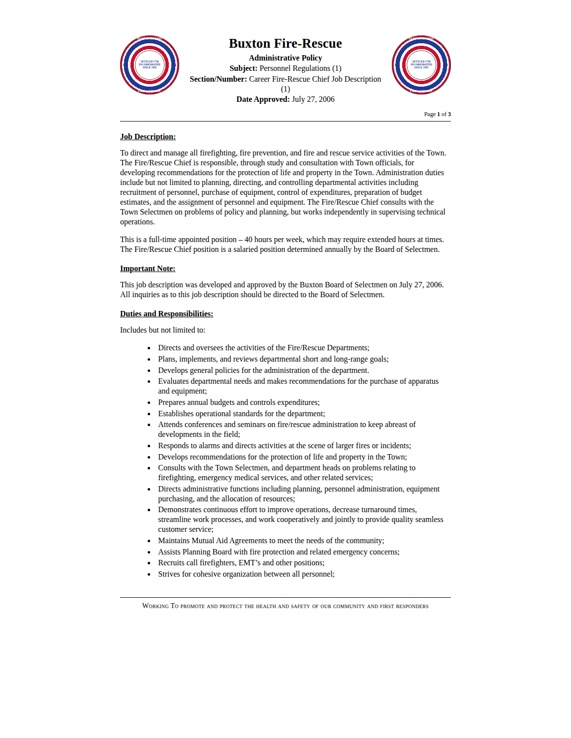BUXTON, MAINE
FIRE · RESCUE
SETTLED 1750
INCORPORATED
SINCE 1995
BUXTON, MAINE
FIRE · RESCUE
SETTLED 1750
INCORPORATED
SINCE 1995
Buxton Fire-Rescue
Administrative Policy
Subject: Personnel Regulations (1)
Section/Number: Career Fire-Rescue Chief Job Description (1)
Date Approved: July 27, 2006
Page 1 of 3
Job Description:
To direct and manage all firefighting, fire prevention, and fire and rescue service activities of the Town. The Fire/Rescue Chief is responsible, through study and consultation with Town officials, for developing recommendations for the protection of life and property in the Town. Administration duties include but not limited to planning, directing, and controlling departmental activities including recruitment of personnel, purchase of equipment, control of expenditures, preparation of budget estimates, and the assignment of personnel and equipment. The Fire/Rescue Chief consults with the Town Selectmen on problems of policy and planning, but works independently in supervising technical operations.
This is a full-time appointed position – 40 hours per week, which may require extended hours at times. The Fire/Rescue Chief position is a salaried position determined annually by the Board of Selectmen.
Important Note:
This job description was developed and approved by the Buxton Board of Selectmen on July 27, 2006. All inquiries as to this job description should be directed to the Board of Selectmen.
Duties and Responsibilities:
Includes but not limited to:
Directs and oversees the activities of the Fire/Rescue Departments;
Plans, implements, and reviews departmental short and long-range goals;
Develops general policies for the administration of the department.
Evaluates departmental needs and makes recommendations for the purchase of apparatus and equipment;
Prepares annual budgets and controls expenditures;
Establishes operational standards for the department;
Attends conferences and seminars on fire/rescue administration to keep abreast of developments in the field;
Responds to alarms and directs activities at the scene of larger fires or incidents;
Develops recommendations for the protection of life and property in the Town;
Consults with the Town Selectmen, and department heads on problems relating to firefighting, emergency medical services, and other related services;
Directs administrative functions including planning, personnel administration, equipment purchasing, and the allocation of resources;
Demonstrates continuous effort to improve operations, decrease turnaround times, streamline work processes, and work cooperatively and jointly to provide quality seamless customer service;
Maintains Mutual Aid Agreements to meet the needs of the community;
Assists Planning Board with fire protection and related emergency concerns;
Recruits call firefighters, EMT’s and other positions;
Strives for cohesive organization between all personnel;
Working To promote and protect the health and safety of our community and first responders